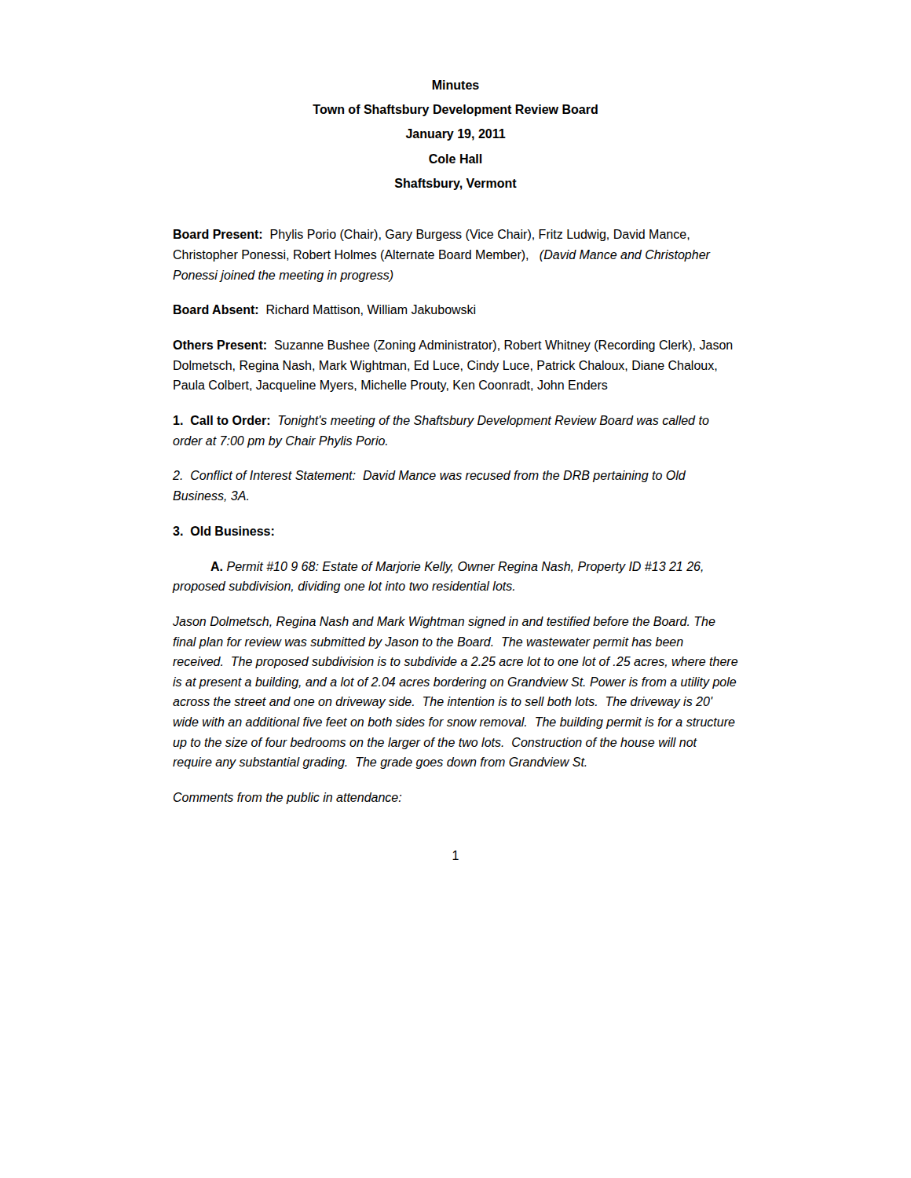Minutes
Town of Shaftsbury Development Review Board
January 19, 2011
Cole Hall
Shaftsbury, Vermont
Board Present: Phylis Porio (Chair), Gary Burgess (Vice Chair), Fritz Ludwig, David Mance, Christopher Ponessi, Robert Holmes (Alternate Board Member), (David Mance and Christopher Ponessi joined the meeting in progress)
Board Absent: Richard Mattison, William Jakubowski
Others Present: Suzanne Bushee (Zoning Administrator), Robert Whitney (Recording Clerk), Jason Dolmetsch, Regina Nash, Mark Wightman, Ed Luce, Cindy Luce, Patrick Chaloux, Diane Chaloux, Paula Colbert, Jacqueline Myers, Michelle Prouty, Ken Coonradt, John Enders
1. Call to Order: Tonight's meeting of the Shaftsbury Development Review Board was called to order at 7:00 pm by Chair Phylis Porio.
2. Conflict of Interest Statement: David Mance was recused from the DRB pertaining to Old Business, 3A.
3. Old Business:
A. Permit #10 9 68: Estate of Marjorie Kelly, Owner Regina Nash, Property ID #13 21 26, proposed subdivision, dividing one lot into two residential lots.
Jason Dolmetsch, Regina Nash and Mark Wightman signed in and testified before the Board. The final plan for review was submitted by Jason to the Board. The wastewater permit has been received. The proposed subdivision is to subdivide a 2.25 acre lot to one lot of .25 acres, where there is at present a building, and a lot of 2.04 acres bordering on Grandview St. Power is from a utility pole across the street and one on driveway side. The intention is to sell both lots. The driveway is 20' wide with an additional five feet on both sides for snow removal. The building permit is for a structure up to the size of four bedrooms on the larger of the two lots. Construction of the house will not require any substantial grading. The grade goes down from Grandview St.
Comments from the public in attendance:
1